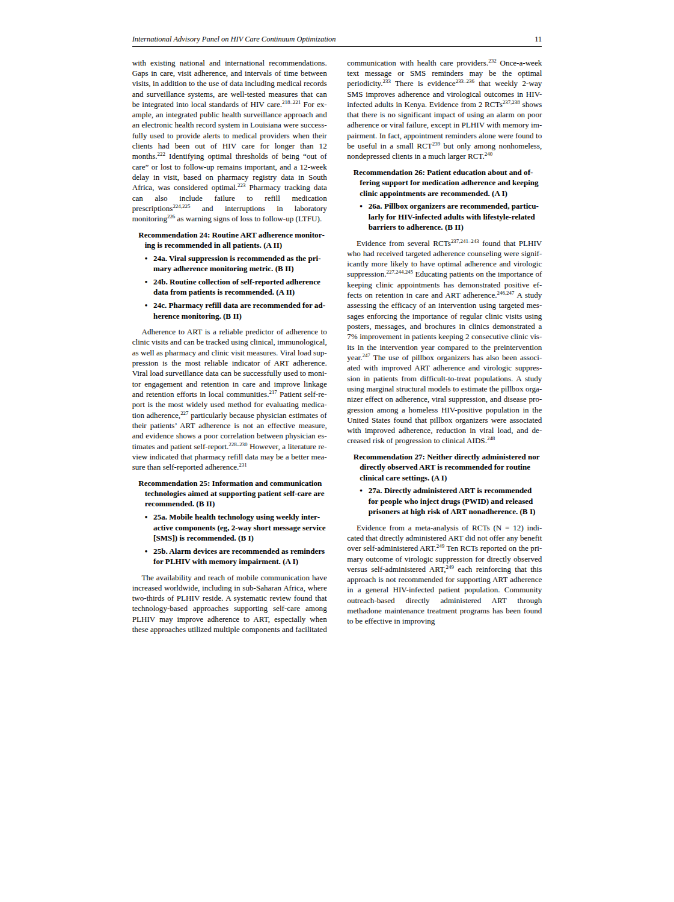International Advisory Panel on HIV Care Continuum Optimization 11
with existing national and international recommendations. Gaps in care, visit adherence, and intervals of time between visits, in addition to the use of data including medical records and surveillance systems, are well-tested measures that can be integrated into local standards of HIV care.218–221 For example, an integrated public health surveillance approach and an electronic health record system in Louisiana were successfully used to provide alerts to medical providers when their clients had been out of HIV care for longer than 12 months.222 Identifying optimal thresholds of being “out of care” or lost to follow-up remains important, and a 12-week delay in visit, based on pharmacy registry data in South Africa, was considered optimal.223 Pharmacy tracking data can also include failure to refill medication prescriptions224,225 and interruptions in laboratory monitoring226 as warning signs of loss to follow-up (LTFU).
Recommendation 24: Routine ART adherence monitoring is recommended in all patients. (A II)
24a. Viral suppression is recommended as the primary adherence monitoring metric. (B II)
24b. Routine collection of self-reported adherence data from patients is recommended. (A II)
24c. Pharmacy refill data are recommended for adherence monitoring. (B II)
Adherence to ART is a reliable predictor of adherence to clinic visits and can be tracked using clinical, immunological, as well as pharmacy and clinic visit measures. Viral load suppression is the most reliable indicator of ART adherence. Viral load surveillance data can be successfully used to monitor engagement and retention in care and improve linkage and retention efforts in local communities.217 Patient self-report is the most widely used method for evaluating medication adherence,227 particularly because physician estimates of their patients’ ART adherence is not an effective measure, and evidence shows a poor correlation between physician estimates and patient self-report.228–230 However, a literature review indicated that pharmacy refill data may be a better measure than self-reported adherence.231
Recommendation 25: Information and communication technologies aimed at supporting patient self-care are recommended. (B II)
25a. Mobile health technology using weekly interactive components (eg, 2-way short message service [SMS]) is recommended. (B I)
25b. Alarm devices are recommended as reminders for PLHIV with memory impairment. (A I)
The availability and reach of mobile communication have increased worldwide, including in sub-Saharan Africa, where two-thirds of PLHIV reside. A systematic review found that technology-based approaches supporting self-care among PLHIV may improve adherence to ART, especially when these approaches utilized multiple components and facilitated communication with health care providers.232 Once-a-week text message or SMS reminders may be the optimal periodicity.233 There is evidence233–236 that weekly 2-way SMS improves adherence and virological outcomes in HIV-infected adults in Kenya. Evidence from 2 RCTs237,238 shows that there is no significant impact of using an alarm on poor adherence or viral failure, except in PLHIV with memory impairment. In fact, appointment reminders alone were found to be useful in a small RCT239 but only among nonhomeless, nondepressed clients in a much larger RCT.240
Recommendation 26: Patient education about and offering support for medication adherence and keeping clinic appointments are recommended. (A I)
26a. Pillbox organizers are recommended, particularly for HIV-infected adults with lifestyle-related barriers to adherence. (B II)
Evidence from several RCTs237,241–243 found that PLHIV who had received targeted adherence counseling were significantly more likely to have optimal adherence and virologic suppression.227,244,245 Educating patients on the importance of keeping clinic appointments has demonstrated positive effects on retention in care and ART adherence.246,247 A study assessing the efficacy of an intervention using targeted messages enforcing the importance of regular clinic visits using posters, messages, and brochures in clinics demonstrated a 7% improvement in patients keeping 2 consecutive clinic visits in the intervention year compared to the preintervention year.247 The use of pillbox organizers has also been associated with improved ART adherence and virologic suppression in patients from difficult-to-treat populations. A study using marginal structural models to estimate the pillbox organizer effect on adherence, viral suppression, and disease progression among a homeless HIV-positive population in the United States found that pillbox organizers were associated with improved adherence, reduction in viral load, and decreased risk of progression to clinical AIDS.248
Recommendation 27: Neither directly administered nor directly observed ART is recommended for routine clinical care settings. (A I)
27a. Directly administered ART is recommended for people who inject drugs (PWID) and released prisoners at high risk of ART nonadherence. (B I)
Evidence from a meta-analysis of RCTs (N = 12) indicated that directly administered ART did not offer any benefit over self-administered ART.249 Ten RCTs reported on the primary outcome of virologic suppression for directly observed versus self-administered ART,249 each reinforcing that this approach is not recommended for supporting ART adherence in a general HIV-infected patient population. Community outreach-based directly administered ART through methadone maintenance treatment programs has been found to be effective in improving